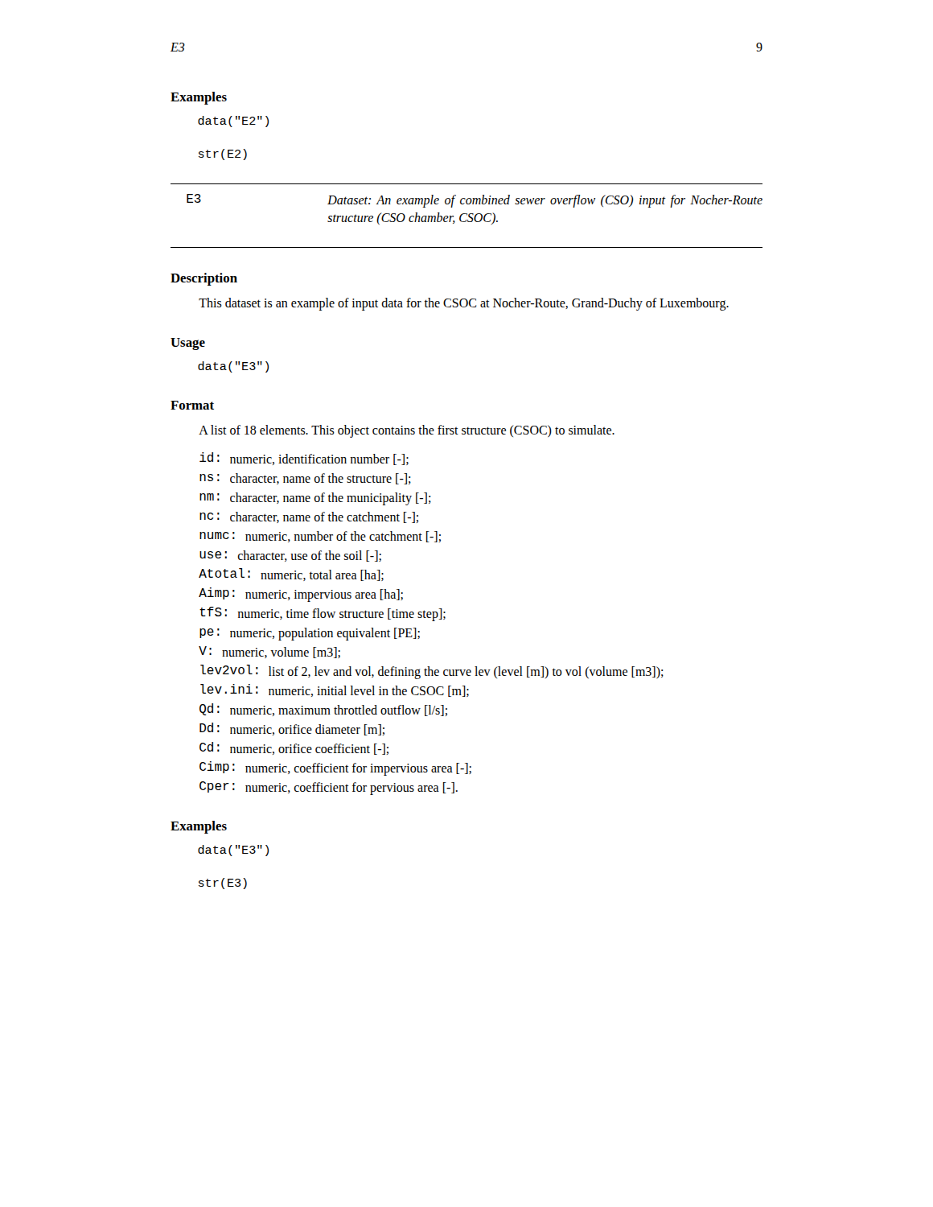E3 9
Examples
data("E2")

str(E2)
E3
Dataset: An example of combined sewer overflow (CSO) input for Nocher-Route structure (CSO chamber, CSOC).
Description
This dataset is an example of input data for the CSOC at Nocher-Route, Grand-Duchy of Luxembourg.
Usage
data("E3")
Format
A list of 18 elements. This object contains the first structure (CSOC) to simulate.
id:
numeric, identification number [-];
ns:
character, name of the structure [-];
nm:
character, name of the municipality [-];
nc:
character, name of the catchment [-];
numc:
numeric, number of the catchment [-];
use:
character, use of the soil [-];
Atotal:
numeric, total area [ha];
Aimp:
numeric, impervious area [ha];
tfS:
numeric, time flow structure [time step];
pe:
numeric, population equivalent [PE];
V:
numeric, volume [m3];
lev2vol:
list of 2, lev and vol, defining the curve lev (level [m]) to vol (volume [m3]);
lev.ini:
numeric, initial level in the CSOC [m];
Qd:
numeric, maximum throttled outflow [l/s];
Dd:
numeric, orifice diameter [m];
Cd:
numeric, orifice coefficient [-];
Cimp:
numeric, coefficient for impervious area [-];
Cper:
numeric, coefficient for pervious area [-].
Examples
data("E3")

str(E3)